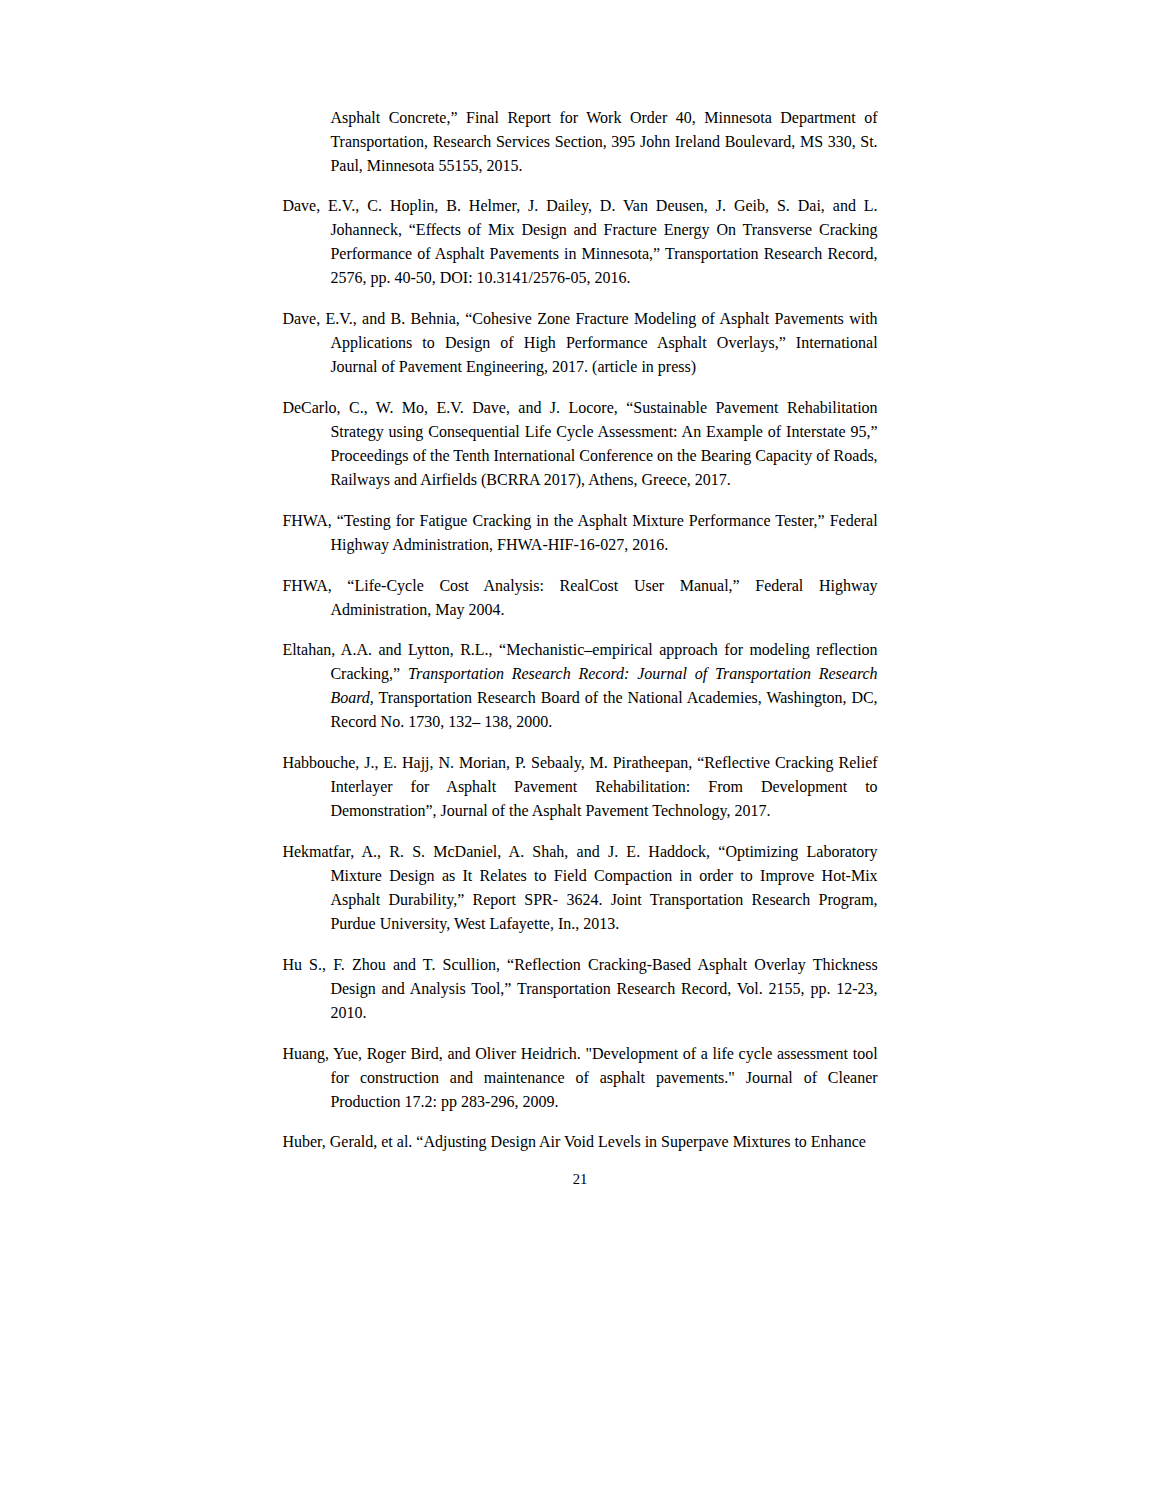Asphalt Concrete,” Final Report for Work Order 40, Minnesota Department of Transportation, Research Services Section, 395 John Ireland Boulevard, MS 330, St. Paul, Minnesota 55155, 2015.
Dave, E.V., C. Hoplin, B. Helmer, J. Dailey, D. Van Deusen, J. Geib, S. Dai, and L. Johanneck, “Effects of Mix Design and Fracture Energy On Transverse Cracking Performance of Asphalt Pavements in Minnesota,” Transportation Research Record, 2576, pp. 40-50, DOI: 10.3141/2576-05, 2016.
Dave, E.V., and B. Behnia, “Cohesive Zone Fracture Modeling of Asphalt Pavements with Applications to Design of High Performance Asphalt Overlays,” International Journal of Pavement Engineering, 2017. (article in press)
DeCarlo, C., W. Mo, E.V. Dave, and J. Locore, “Sustainable Pavement Rehabilitation Strategy using Consequential Life Cycle Assessment: An Example of Interstate 95,” Proceedings of the Tenth International Conference on the Bearing Capacity of Roads, Railways and Airfields (BCRRA 2017), Athens, Greece, 2017.
FHWA, “Testing for Fatigue Cracking in the Asphalt Mixture Performance Tester,” Federal Highway Administration, FHWA-HIF-16-027, 2016.
FHWA, “Life-Cycle Cost Analysis: RealCost User Manual,” Federal Highway Administration, May 2004.
Eltahan, A.A. and Lytton, R.L., “Mechanistic–empirical approach for modeling reflection Cracking,” Transportation Research Record: Journal of Transportation Research Board, Transportation Research Board of the National Academies, Washington, DC, Record No. 1730, 132– 138, 2000.
Habbouche, J., E. Hajj, N. Morian, P. Sebaaly, M. Piratheepan, “Reflective Cracking Relief Interlayer for Asphalt Pavement Rehabilitation: From Development to Demonstration”, Journal of the Asphalt Pavement Technology, 2017.
Hekmatfar, A., R. S. McDaniel, A. Shah, and J. E. Haddock, “Optimizing Laboratory Mixture Design as It Relates to Field Compaction in order to Improve Hot-Mix Asphalt Durability,” Report SPR- 3624. Joint Transportation Research Program, Purdue University, West Lafayette, In., 2013.
Hu S., F. Zhou and T. Scullion, “Reflection Cracking-Based Asphalt Overlay Thickness Design and Analysis Tool,” Transportation Research Record, Vol. 2155, pp. 12-23, 2010.
Huang, Yue, Roger Bird, and Oliver Heidrich. "Development of a life cycle assessment tool for construction and maintenance of asphalt pavements." Journal of Cleaner Production 17.2: pp 283-296, 2009.
Huber, Gerald, et al. “Adjusting Design Air Void Levels in Superpave Mixtures to Enhance
21